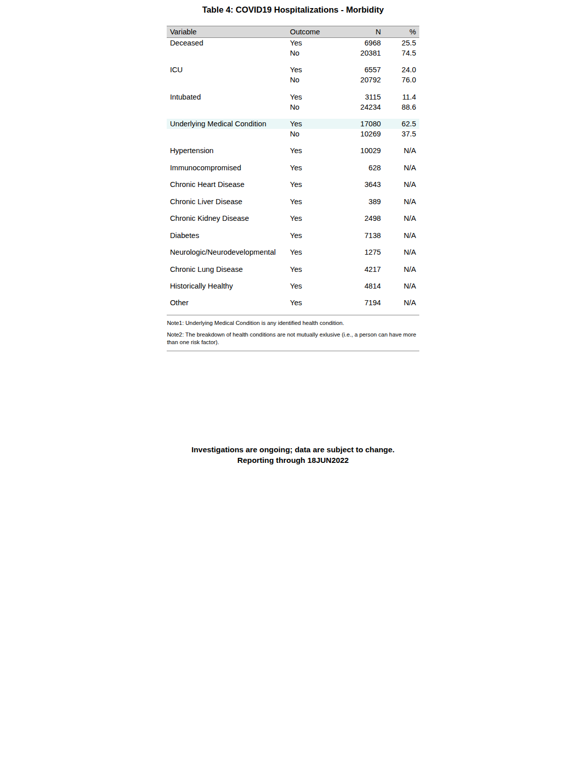Table 4: COVID19 Hospitalizations - Morbidity
| Variable | Outcome | N | % |
| --- | --- | --- | --- |
| Deceased | Yes | 6968 | 25.5 |
| | No | 20381 | 74.5 |
| ICU | Yes | 6557 | 24.0 |
| | No | 20792 | 76.0 |
| Intubated | Yes | 3115 | 11.4 |
| | No | 24234 | 88.6 |
| Underlying Medical Condition | Yes | 17080 | 62.5 |
| | No | 10269 | 37.5 |
| Hypertension | Yes | 10029 | N/A |
| Immunocompromised | Yes | 628 | N/A |
| Chronic Heart Disease | Yes | 3643 | N/A |
| Chronic Liver Disease | Yes | 389 | N/A |
| Chronic Kidney Disease | Yes | 2498 | N/A |
| Diabetes | Yes | 7138 | N/A |
| Neurologic/Neurodevelopmental | Yes | 1275 | N/A |
| Chronic Lung Disease | Yes | 4217 | N/A |
| Historically Healthy | Yes | 4814 | N/A |
| Other | Yes | 7194 | N/A |
Note1: Underlying Medical Condition is any identified health condition.
Note2: The breakdown of health conditions are not mutually exlusive (i.e., a person can have more than one risk factor).
Investigations are ongoing; data are subject to change.
Reporting through 18JUN2022